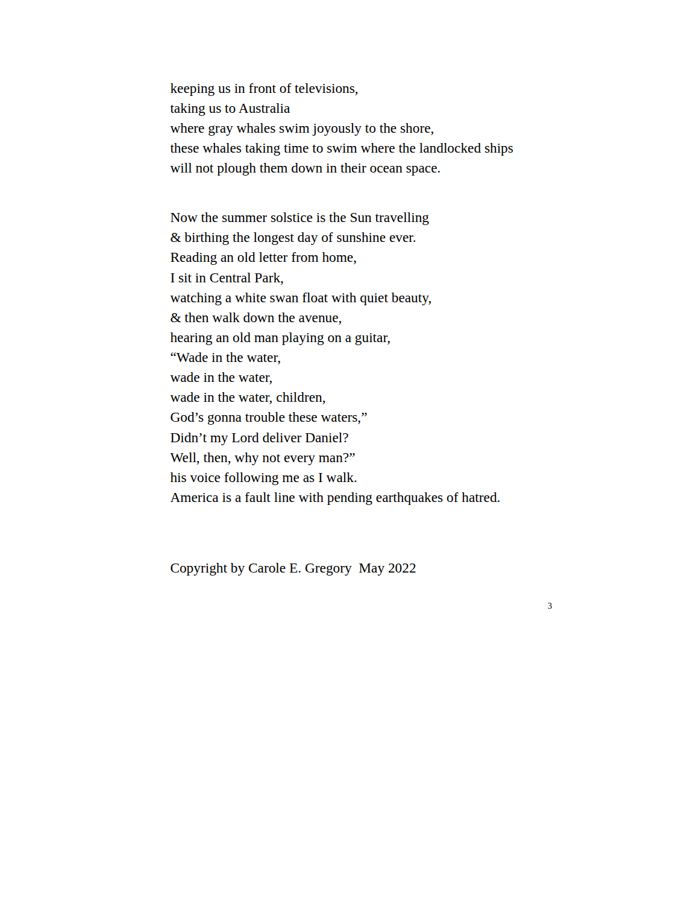keeping us in front of televisions,
taking us to Australia
where gray whales swim joyously to the shore,
these whales taking time to swim where the landlocked ships
will not plough them down in their ocean space.
Now the summer solstice is the Sun travelling
& birthing the longest day of sunshine ever.
Reading an old letter from home,
I sit in Central Park,
watching a white swan float with quiet beauty,
& then walk down the avenue,
hearing an old man playing on a guitar,
“Wade in the water,
wade in the water,
wade in the water, children,
God’s gonna trouble these waters,”
Didn’t my Lord deliver Daniel?
Well, then, why not every man?”
his voice following me as I walk.
America is a fault line with pending earthquakes of hatred.
Copyright by Carole E. Gregory May 2022
3